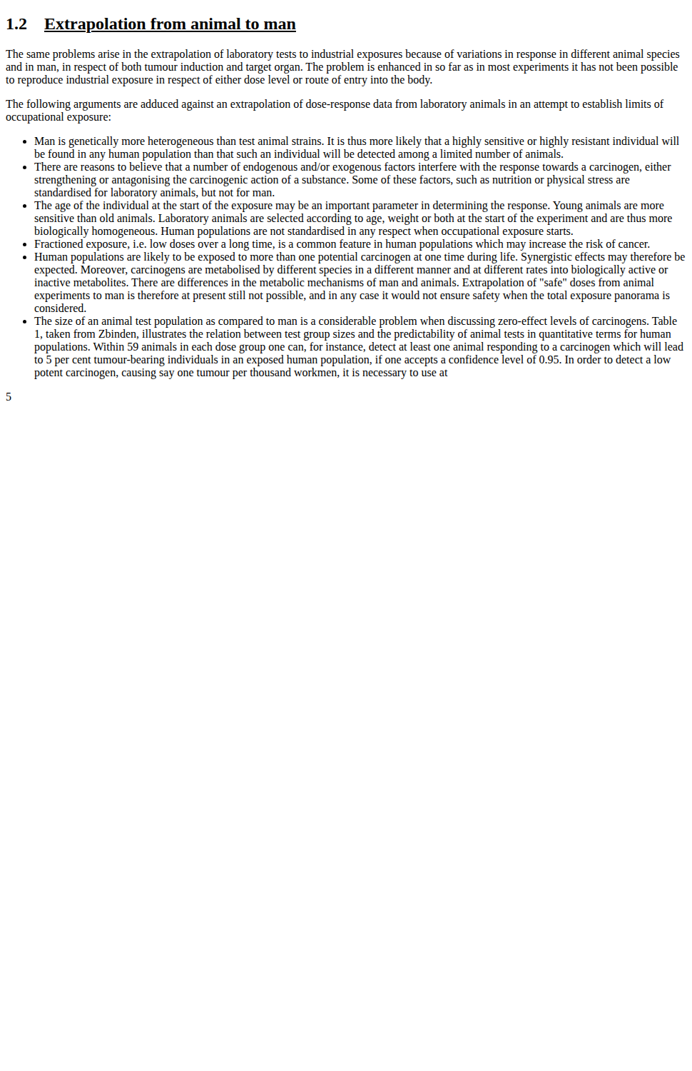1.2 Extrapolation from animal to man
The same problems arise in the extrapolation of laboratory tests to industrial exposures because of variations in response in different animal species and in man, in respect of both tumour induction and target organ. The problem is enhanced in so far as in most experiments it has not been possible to reproduce industrial exposure in respect of either dose level or route of entry into the body.
The following arguments are adduced against an extrapolation of dose-response data from laboratory animals in an attempt to establish limits of occupational exposure:
Man is genetically more heterogeneous than test animal strains. It is thus more likely that a highly sensitive or highly resistant individual will be found in any human population than that such an individual will be detected among a limited number of animals.
There are reasons to believe that a number of endogenous and/or exogenous factors interfere with the response towards a carcinogen, either strengthening or antagonising the carcinogenic action of a substance. Some of these factors, such as nutrition or physical stress are standardised for laboratory animals, but not for man.
The age of the individual at the start of the exposure may be an important parameter in determining the response. Young animals are more sensitive than old animals. Laboratory animals are selected according to age, weight or both at the start of the experiment and are thus more biologically homogeneous. Human populations are not standardised in any respect when occupational exposure starts.
Fractioned exposure, i.e. low doses over a long time, is a common feature in human populations which may increase the risk of cancer.
Human populations are likely to be exposed to more than one potential carcinogen at one time during life. Synergistic effects may therefore be expected. Moreover, carcinogens are metabolised by different species in a different manner and at different rates into biologically active or inactive metabolites. There are differences in the metabolic mechanisms of man and animals. Extrapolation of "safe" doses from animal experiments to man is therefore at present still not possible, and in any case it would not ensure safety when the total exposure panorama is considered.
The size of an animal test population as compared to man is a considerable problem when discussing zero-effect levels of carcinogens. Table 1, taken from Zbinden, illustrates the relation between test group sizes and the predictability of animal tests in quantitative terms for human populations. Within 59 animals in each dose group one can, for instance, detect at least one animal responding to a carcinogen which will lead to 5 per cent tumour-bearing individuals in an exposed human population, if one accepts a confidence level of 0.95. In order to detect a low potent carcinogen, causing say one tumour per thousand workmen, it is necessary to use at
5